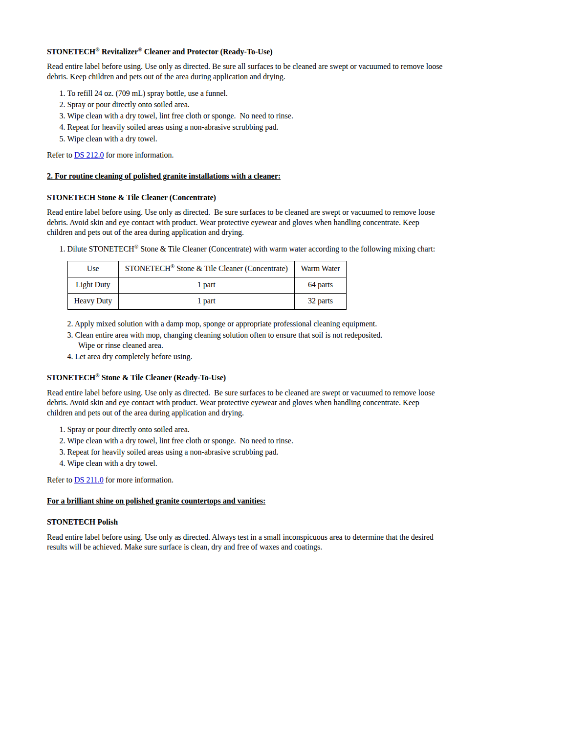STONETECH® Revitalizer® Cleaner and Protector (Ready-To-Use)
Read entire label before using. Use only as directed. Be sure all surfaces to be cleaned are swept or vacuumed to remove loose debris. Keep children and pets out of the area during application and drying.
To refill 24 oz. (709 mL) spray bottle, use a funnel.
Spray or pour directly onto soiled area.
Wipe clean with a dry towel, lint free cloth or sponge. No need to rinse.
Repeat for heavily soiled areas using a non-abrasive scrubbing pad.
Wipe clean with a dry towel.
Refer to DS 212.0 for more information.
2. For routine cleaning of polished granite installations with a cleaner:
STONETECH Stone & Tile Cleaner (Concentrate)
Read entire label before using. Use only as directed. Be sure surfaces to be cleaned are swept or vacuumed to remove loose debris. Avoid skin and eye contact with product. Wear protective eyewear and gloves when handling concentrate. Keep children and pets out of the area during application and drying.
Dilute STONETECH® Stone & Tile Cleaner (Concentrate) with warm water according to the following mixing chart:
| Use | STONETECH ® Stone & Tile Cleaner (Concentrate) | Warm Water |
| --- | --- | --- |
| Light Duty | 1 part | 64 parts |
| Heavy Duty | 1 part | 32 parts |
2. Apply mixed solution with a damp mop, sponge or appropriate professional cleaning equipment.
3. Clean entire area with mop, changing cleaning solution often to ensure that soil is not redeposited.Wipe or rinse cleaned area.
4. Let area dry completely before using.
STONETECH® Stone & Tile Cleaner (Ready-To-Use)
Read entire label before using. Use only as directed. Be sure surfaces to be cleaned are swept or vacuumed to remove loose debris. Avoid skin and eye contact with product. Wear protective eyewear and gloves when handling concentrate. Keep children and pets out of the area during application and drying.
Spray or pour directly onto soiled area.
Wipe clean with a dry towel, lint free cloth or sponge. No need to rinse.
Repeat for heavily soiled areas using a non-abrasive scrubbing pad.
Wipe clean with a dry towel.
Refer to DS 211.0 for more information.
For a brilliant shine on polished granite countertops and vanities:
STONETECH Polish
Read entire label before using. Use only as directed. Always test in a small inconspicuous area to determine that the desired results will be achieved. Make sure surface is clean, dry and free of waxes and coatings.